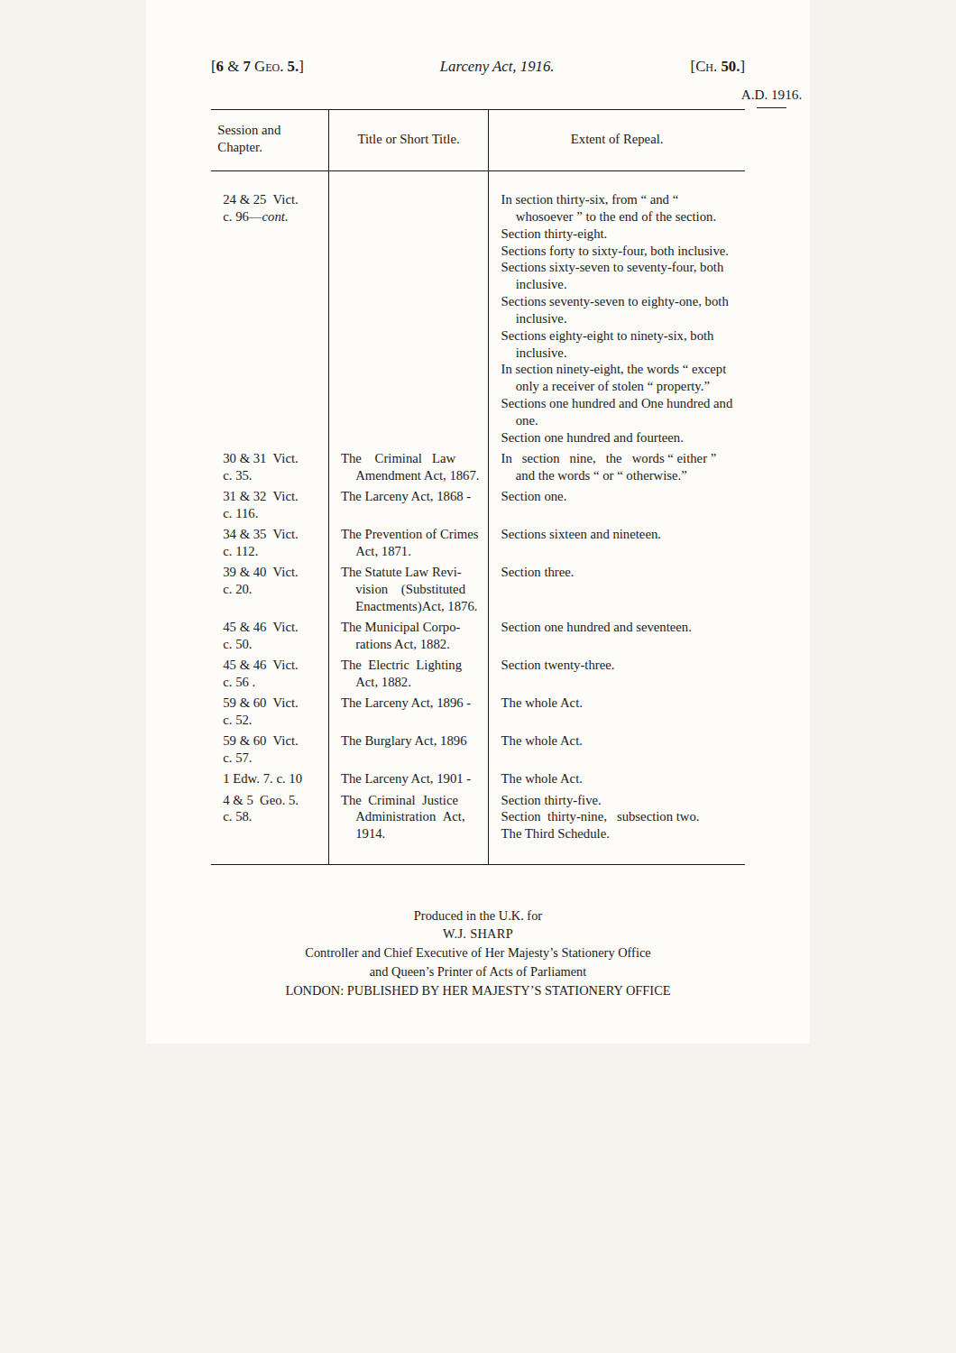[6 & 7 Geo. 5.] Larceny Act, 1916. [Ch. 50.]
A.D. 1916.
| Session and Chapter. | Title or Short Title. | Extent of Repeal. |
| --- | --- | --- |
| 24 & 25 Vict. c. 96— cont. | | In section thirty-six, from “ and “ whosoever ” to the end of the section. Section thirty-eight. Sections forty to sixty-four, both inclusive. Sections sixty-seven to seventy-four, both inclusive. Sections seventy-seven to eighty-one, both inclusive. Sections eighty-eight to ninety-six, both inclusive. In section ninety-eight, the words “ except only a receiver of stolen “ property.” Sections one hundred and One hundred and one. Section one hundred and fourteen. |
| 30 & 31 Vict. c. 35. | The Criminal Law Amendment Act, 1867. | In section nine, the words “ either ” and the words “ or “ otherwise.” |
| 31 & 32 Vict. c. 116. | The Larceny Act, 1868 - | Section one. |
| 34 & 35 Vict. c. 112. | The Prevention of Crimes Act, 1871. | Sections sixteen and nineteen. |
| 39 & 40 Vict. c. 20. | The Statute Law Revi- vision (Substituted Enactments)Act, 1876. | Section three. |
| 45 & 46 Vict. c. 50. | The Municipal Corpo- rations Act, 1882. | Section one hundred and seventeen. |
| 45 & 46 Vict. c. 56 . | The Electric Lighting Act, 1882. | Section twenty-three. |
| 59 & 60 Vict. c. 52. | The Larceny Act, 1896 - | The whole Act. |
| 59 & 60 Vict. c. 57. | The Burglary Act, 1896 | The whole Act. |
| 1 Edw. 7. c. 10 | The Larceny Act, 1901 - | The whole Act. |
| 4 & 5 Geo. 5. c. 58. | The Criminal Justice Administration Act, 1914. | Section thirty-five. Section thirty-nine, subsection two. The Third Schedule. |
Produced in the U.K. for
W.J. SHARP
Controller and Chief Executive of Her Majesty’s Stationery Office
and Queen’s Printer of Acts of Parliament
London: Published by Her Majesty’s Stationery Office